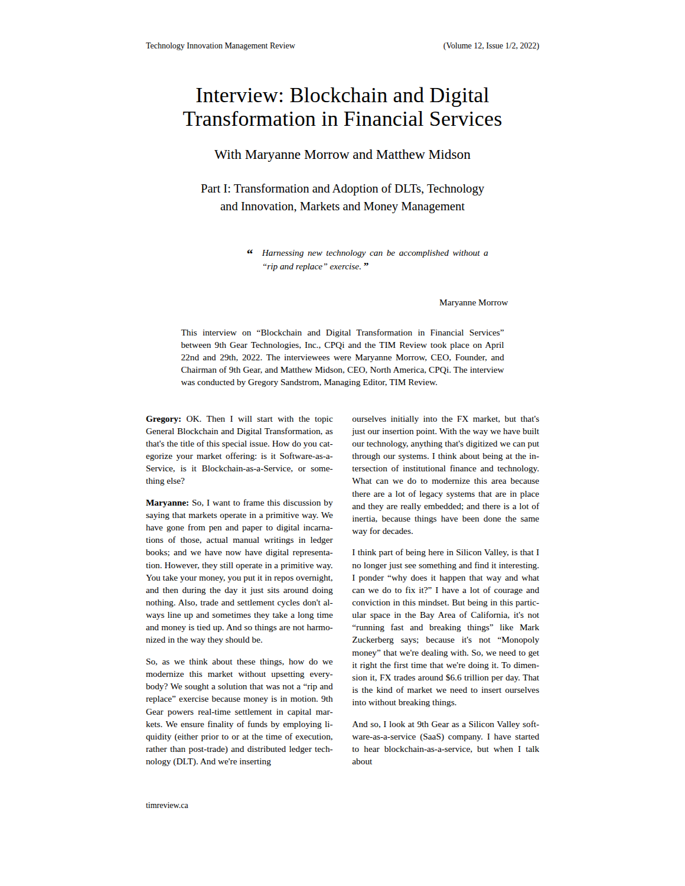Technology Innovation Management Review
(Volume 12, Issue 1/2, 2022)
Interview: Blockchain and Digital
Transformation in Financial Services
With Maryanne Morrow and Matthew Midson
Part I: Transformation and Adoption of DLTs, Technology
and Innovation, Markets and Money Management
“
Harnessing new technology can be accomplished without a “rip and replace” exercise. ”
Maryanne Morrow
This interview on “Blockchain and Digital Transformation in Financial Services” between 9th Gear Technologies, Inc., CPQi and the TIM Review took place on April 22nd and 29th, 2022. The interviewees were Maryanne Morrow, CEO, Founder, and Chairman of 9th Gear, and Matthew Midson, CEO, North America, CPQi. The interview was conducted by Gregory Sandstrom, Managing Editor, TIM Review.
Gregory: OK. Then I will start with the topic General Blockchain and Digital Transformation, as that's the title of this special issue. How do you categorize your market offering: is it Software-as-a-Service, is it Blockchain-as-a-Service, or something else?
Maryanne: So, I want to frame this discussion by saying that markets operate in a primitive way. We have gone from pen and paper to digital incarnations of those, actual manual writings in ledger books; and we have now have digital representation. However, they still operate in a primitive way. You take your money, you put it in repos overnight, and then during the day it just sits around doing nothing. Also, trade and settlement cycles don't always line up and sometimes they take a long time and money is tied up. And so things are not harmonized in the way they should be.
So, as we think about these things, how do we modernize this market without upsetting everybody? We sought a solution that was not a “rip and replace” exercise because money is in motion. 9th Gear powers real-time settlement in capital markets. We ensure finality of funds by employing liquidity (either prior to or at the time of execution, rather than post-trade) and distributed ledger technology (DLT). And we're inserting
ourselves initially into the FX market, but that's just our insertion point. With the way we have built our technology, anything that's digitized we can put through our systems. I think about being at the intersection of institutional finance and technology. What can we do to modernize this area because there are a lot of legacy systems that are in place and they are really embedded; and there is a lot of inertia, because things have been done the same way for decades.
I think part of being here in Silicon Valley, is that I no longer just see something and find it interesting. I ponder “why does it happen that way and what can we do to fix it?” I have a lot of courage and conviction in this mindset. But being in this particular space in the Bay Area of California, it's not “running fast and breaking things” like Mark Zuckerberg says; because it's not “Monopoly money” that we're dealing with. So, we need to get it right the first time that we're doing it. To dimension it, FX trades around $6.6 trillion per day. That is the kind of market we need to insert ourselves into without breaking things.
And so, I look at 9th Gear as a Silicon Valley software-as-a-service (SaaS) company. I have started to hear blockchain-as-a-service, but when I talk about
timreview.ca